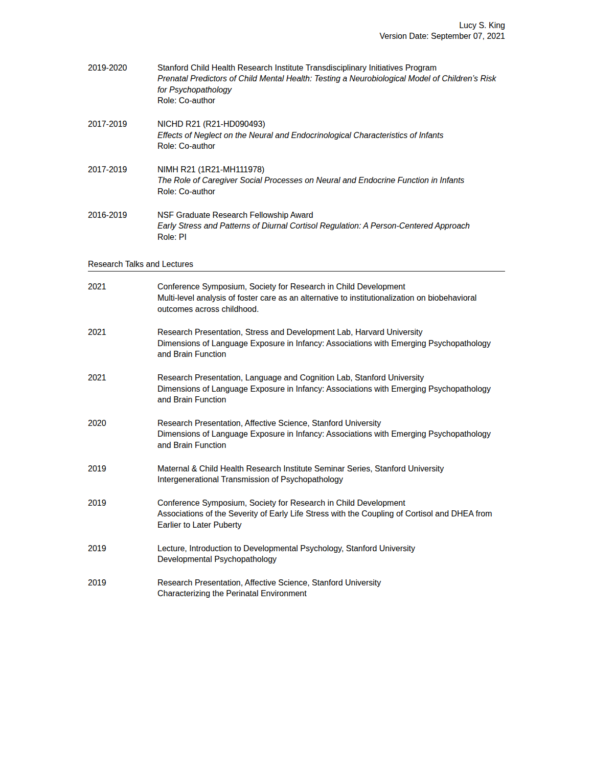Lucy S. King Version Date: September 07, 2021
2019-2020
Stanford Child Health Research Institute Transdisciplinary Initiatives Program Prenatal Predictors of Child Mental Health: Testing a Neurobiological Model of Children’s Risk for Psychopathology Role: Co-author
2017-2019
NICHD R21 (R21-HD090493) Effects of Neglect on the Neural and Endocrinological Characteristics of Infants Role: Co-author
2017-2019
NIMH R21 (1R21-MH111978) The Role of Caregiver Social Processes on Neural and Endocrine Function in Infants Role: Co-author
2016-2019
NSF Graduate Research Fellowship Award Early Stress and Patterns of Diurnal Cortisol Regulation: A Person-Centered Approach Role: PI
Research Talks and Lectures
2021
Conference Symposium, Society for Research in Child Development Multi-level analysis of foster care as an alternative to institutionalization on biobehavioral outcomes across childhood.
2021
Research Presentation, Stress and Development Lab, Harvard University Dimensions of Language Exposure in Infancy: Associations with Emerging Psychopathology and Brain Function
2021
Research Presentation, Language and Cognition Lab, Stanford University Dimensions of Language Exposure in Infancy: Associations with Emerging Psychopathology and Brain Function
2020
Research Presentation, Affective Science, Stanford University Dimensions of Language Exposure in Infancy: Associations with Emerging Psychopathology and Brain Function
2019
Maternal & Child Health Research Institute Seminar Series, Stanford University Intergenerational Transmission of Psychopathology
2019
Conference Symposium, Society for Research in Child Development Associations of the Severity of Early Life Stress with the Coupling of Cortisol and DHEA from Earlier to Later Puberty
2019
Lecture, Introduction to Developmental Psychology, Stanford University Developmental Psychopathology
2019
Research Presentation, Affective Science, Stanford University Characterizing the Perinatal Environment